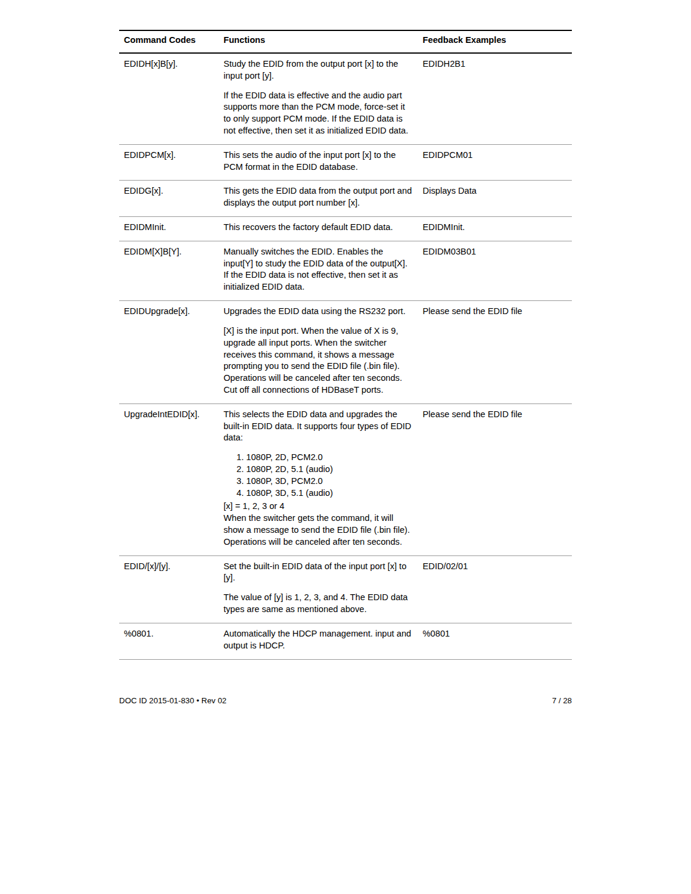| Command Codes | Functions | Feedback Examples |
| --- | --- | --- |
| EDIDH[x]B[y]. | Study the EDID from the output port [x] to the input port [y]. If the EDID data is effective and the audio part supports more than the PCM mode, force-set it to only support PCM mode. If the EDID data is not effective, then set it as initialized EDID data. | EDIDH2B1 |
| EDIDPCM[x]. | This sets the audio of the input port [x] to the PCM format in the EDID database. | EDIDPCM01 |
| EDIDG[x]. | This gets the EDID data from the output port and displays the output port number [x]. | Displays Data |
| EDIDMInit. | This recovers the factory default EDID data. | EDIDMInit. |
| EDIDM[X]B[Y]. | Manually switches the EDID. Enables the input[Y] to study the EDID data of the output[X]. If the EDID data is not effective, then set it as initialized EDID data. | EDIDM03B01 |
| EDIDUpgrade[x]. | Upgrades the EDID data using the RS232 port. [X] is the input port. When the value of X is 9, upgrade all input ports. When the switcher receives this command, it shows a message prompting you to send the EDID file (.bin file). Operations will be canceled after ten seconds. Cut off all connections of HDBaseT ports. | Please send the EDID file |
| UpgradeIntEDID[x]. | This selects the EDID data and upgrades the built-in EDID data. It supports four types of EDID data: 1080P, 2D, PCM2.0 1080P, 2D, 5.1 (audio) 1080P, 3D, PCM2.0 1080P, 3D, 5.1 (audio) [x] = 1, 2, 3 or 4 When the switcher gets the command, it will show a message to send the EDID file (.bin file). Operations will be canceled after ten seconds. | Please send the EDID file |
| EDID/[x]/[y]. | Set the built-in EDID data of the input port [x] to [y]. The value of [y] is 1, 2, 3, and 4. The EDID data types are same as mentioned above. | EDID/02/01 |
| %0801. | Automatically the HDCP management. input and output is HDCP. | %0801 |
DOC ID 2015-01-830 • Rev 02 7 / 28